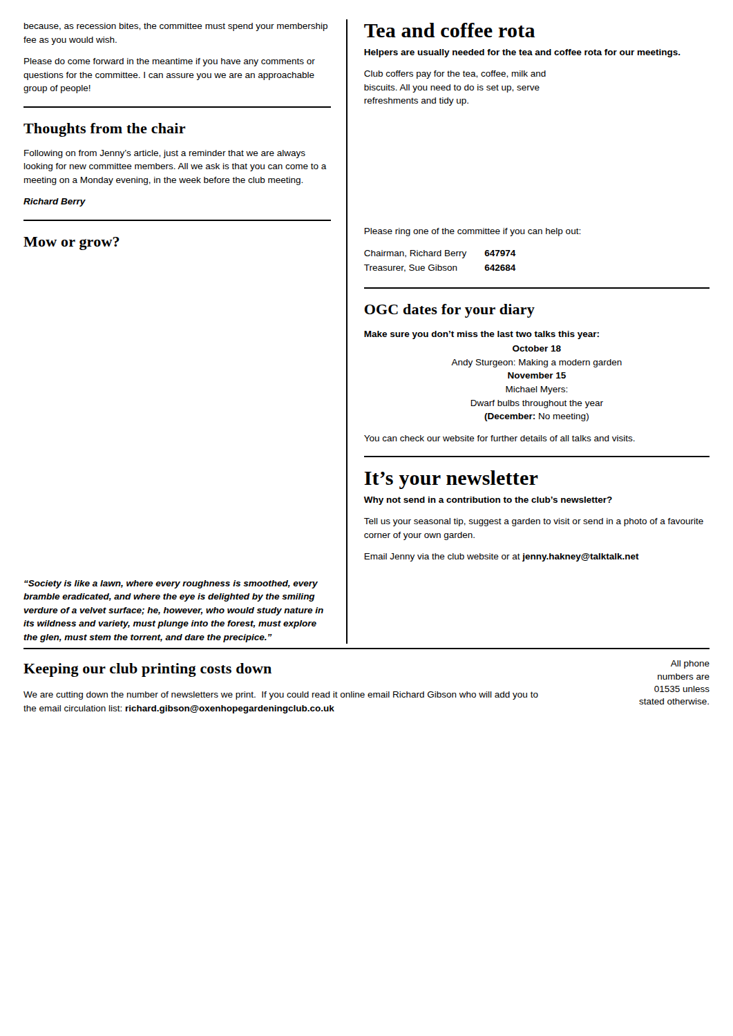because, as recession bites, the committee must spend your membership fee as you would wish.
Please do come forward in the meantime if you have any comments or questions for the committee. I can assure you we are an approachable group of people!
Thoughts from the chair
Following on from Jenny’s article, just a reminder that we are always looking for new committee members. All we ask is that you can come to a meeting on a Monday evening, in the week before the club meeting.
Richard Berry
Mow or grow?
“Society is like a lawn, where every roughness is smoothed, every bramble eradicated, and where the eye is delighted by the smiling verdure of a velvet surface; he, however, who would study nature in its wildness and variety, must plunge into the forest, must explore the glen, must stem the torrent, and dare the precipice.”
Tea and coffee rota
Helpers are usually needed for the tea and coffee rota for our meetings.
Club coffers pay for the tea, coffee, milk and biscuits. All you need to do is set up, serve refreshments and tidy up.
Please ring one of the committee if you can help out:
| Chairman, Richard Berry | 647974 |
| Treasurer, Sue Gibson | 642684 |
OGC dates for your diary
Make sure you don’t miss the last two talks this year:
October 18
Andy Sturgeon: Making a modern garden
November 15
Michael Myers:
Dwarf bulbs throughout the year
(December: No meeting)
You can check our website for further details of all talks and visits.
It’s your newsletter
Why not send in a contribution to the club’s newsletter?
Tell us your seasonal tip, suggest a garden to visit or send in a photo of a favourite corner of your own garden.
Email Jenny via the club website or at jenny.hakney@talktalk.net
Keeping our club printing costs down
We are cutting down the number of newsletters we print. If you could read it online email Richard Gibson who will add you to the email circulation list: richard.gibson@oxenhopegardeningclub.co.uk
All phone numbers are 01535 unless stated otherwise.